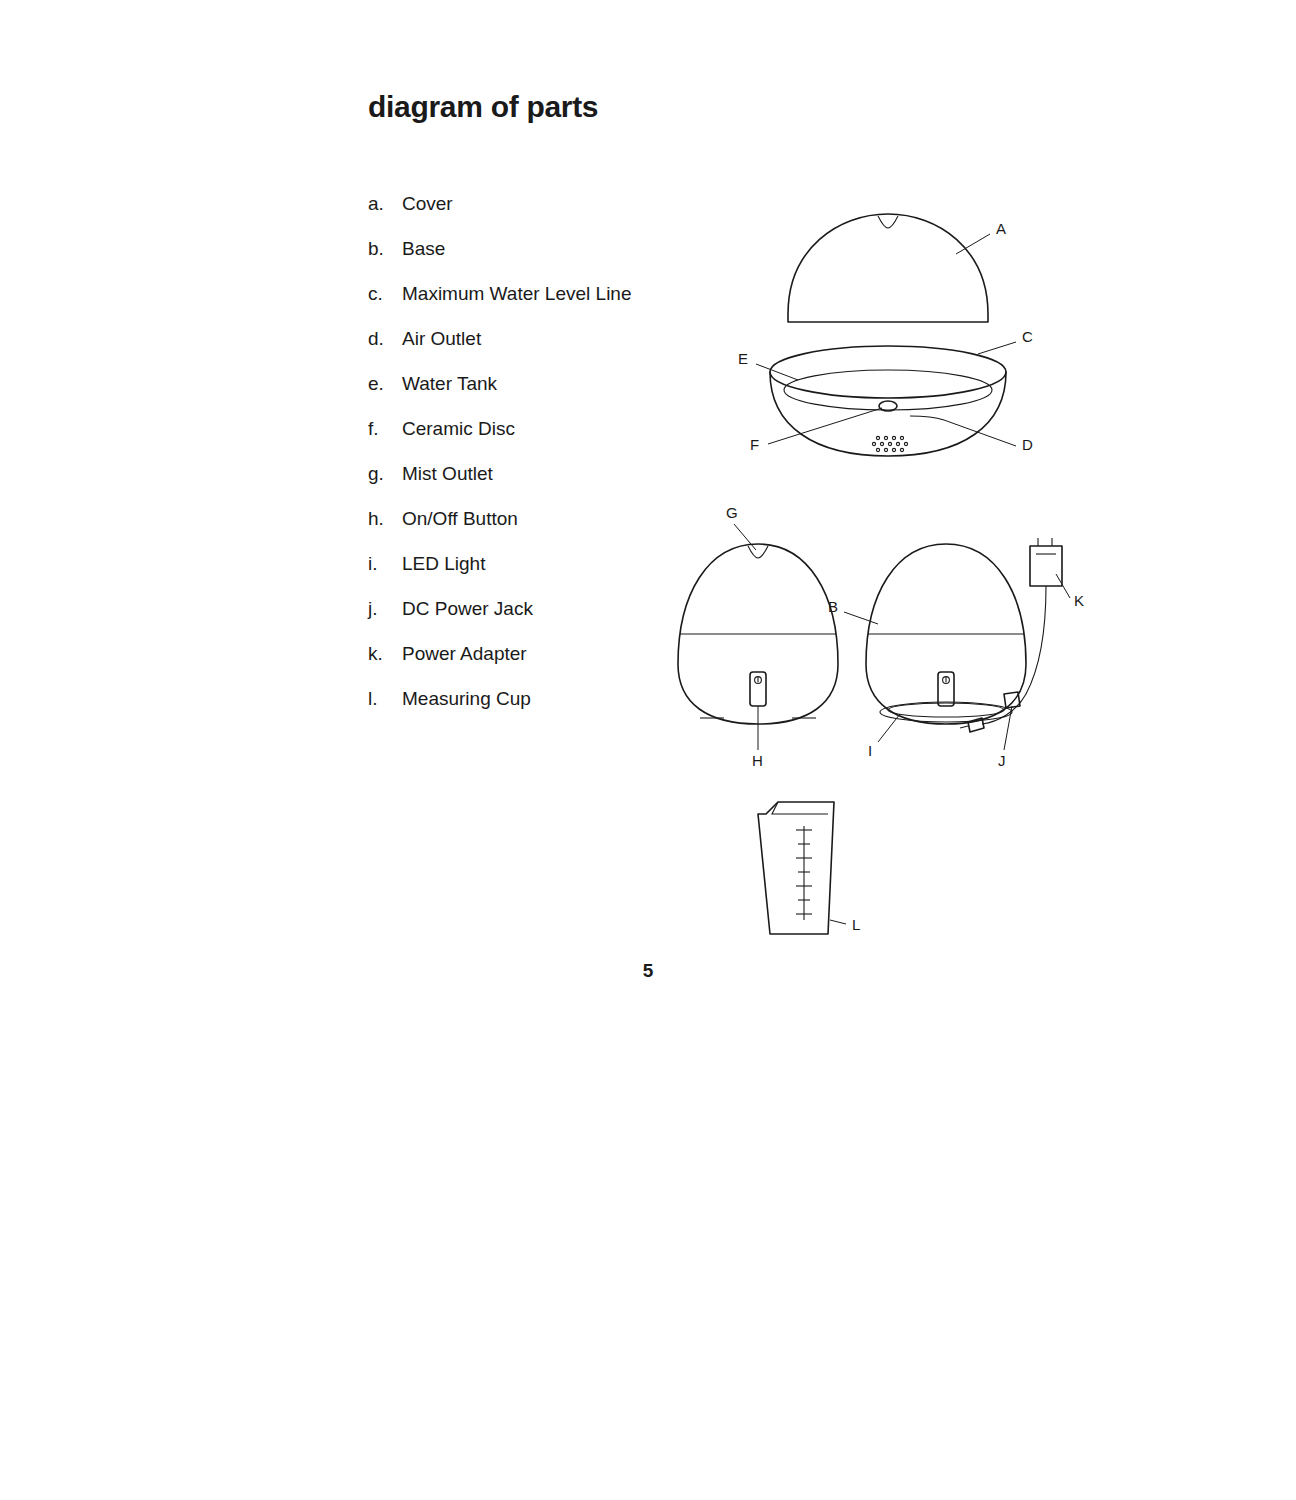diagram of parts
a. Cover
b. Base
c. Maximum Water Level Line
d. Air Outlet
e. Water Tank
f. Ceramic Disc
g. Mist Outlet
h. On/Off Button
i. LED Light
j. DC Power Jack
k. Power Adapter
l. Measuring Cup
A C D E F G H B I J K L
5